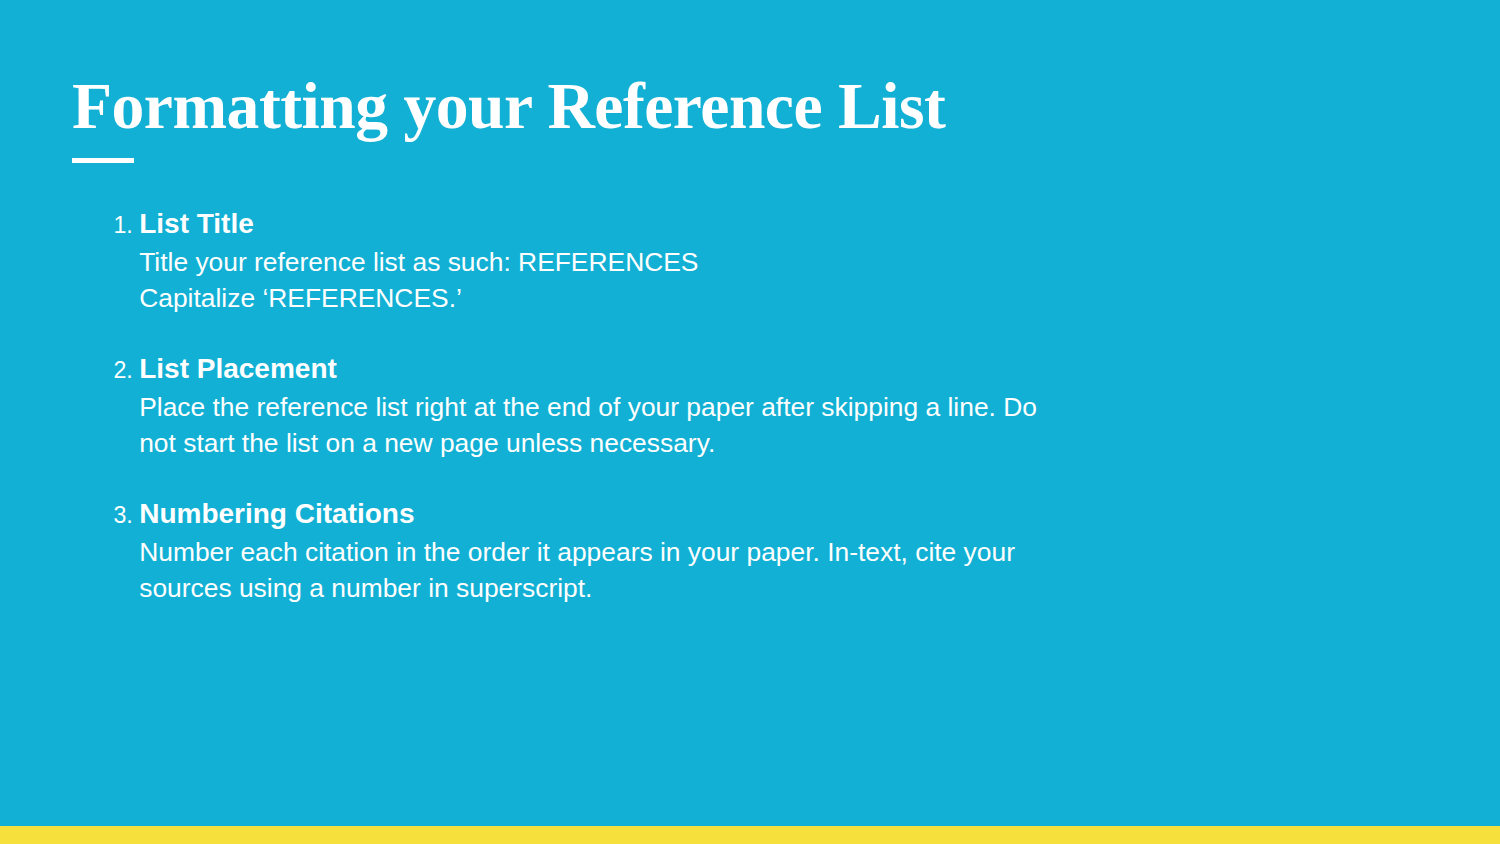Formatting your Reference List
List Title Title your reference list as such: REFERENCES
Capitalize ‘REFERENCES.’
List Placement Place the reference list right at the end of your paper after skipping a line. Do not start the list on a new page unless necessary.
Numbering Citations Number each citation in the order it appears in your paper. In-text, cite your sources using a number in superscript.